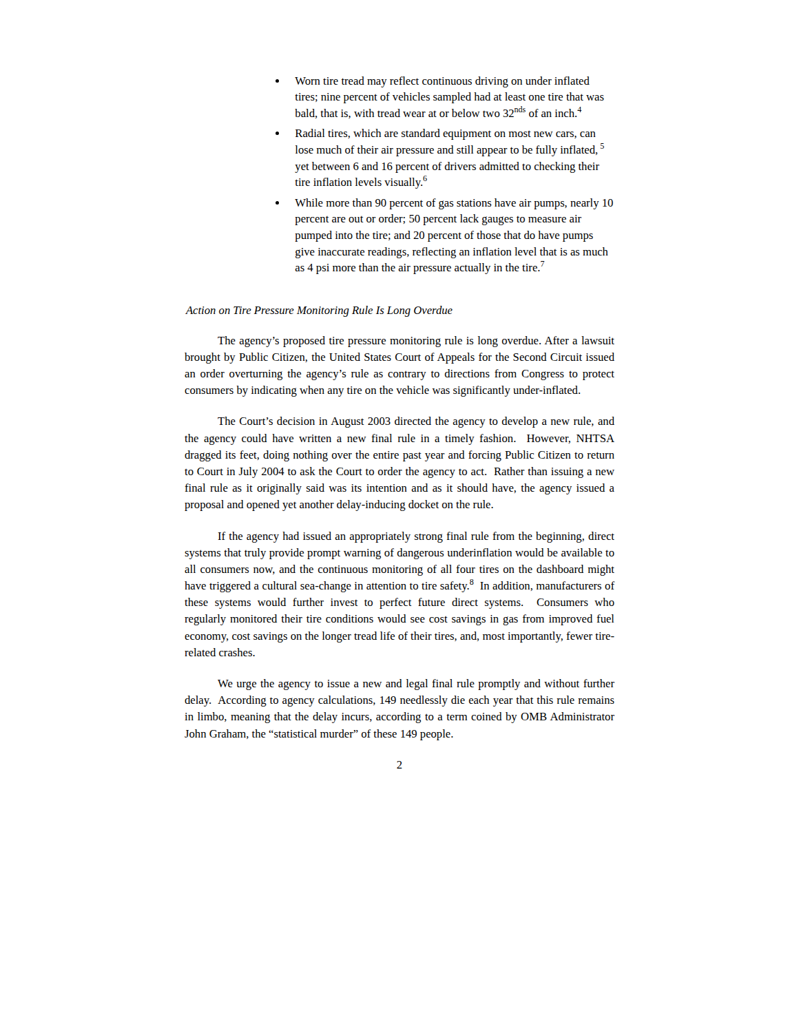Worn tire tread may reflect continuous driving on under inflated tires; nine percent of vehicles sampled had at least one tire that was bald, that is, with tread wear at or below two 32nds of an inch.4
Radial tires, which are standard equipment on most new cars, can lose much of their air pressure and still appear to be fully inflated, 5 yet between 6 and 16 percent of drivers admitted to checking their tire inflation levels visually.6
While more than 90 percent of gas stations have air pumps, nearly 10 percent are out or order; 50 percent lack gauges to measure air pumped into the tire; and 20 percent of those that do have pumps give inaccurate readings, reflecting an inflation level that is as much as 4 psi more than the air pressure actually in the tire.7
Action on Tire Pressure Monitoring Rule Is Long Overdue
The agency’s proposed tire pressure monitoring rule is long overdue. After a lawsuit brought by Public Citizen, the United States Court of Appeals for the Second Circuit issued an order overturning the agency’s rule as contrary to directions from Congress to protect consumers by indicating when any tire on the vehicle was significantly under-inflated.
The Court’s decision in August 2003 directed the agency to develop a new rule, and the agency could have written a new final rule in a timely fashion. However, NHTSA dragged its feet, doing nothing over the entire past year and forcing Public Citizen to return to Court in July 2004 to ask the Court to order the agency to act. Rather than issuing a new final rule as it originally said was its intention and as it should have, the agency issued a proposal and opened yet another delay-inducing docket on the rule.
If the agency had issued an appropriately strong final rule from the beginning, direct systems that truly provide prompt warning of dangerous underinflation would be available to all consumers now, and the continuous monitoring of all four tires on the dashboard might have triggered a cultural sea-change in attention to tire safety.8 In addition, manufacturers of these systems would further invest to perfect future direct systems. Consumers who regularly monitored their tire conditions would see cost savings in gas from improved fuel economy, cost savings on the longer tread life of their tires, and, most importantly, fewer tire-related crashes.
We urge the agency to issue a new and legal final rule promptly and without further delay. According to agency calculations, 149 needlessly die each year that this rule remains in limbo, meaning that the delay incurs, according to a term coined by OMB Administrator John Graham, the “statistical murder” of these 149 people.
2